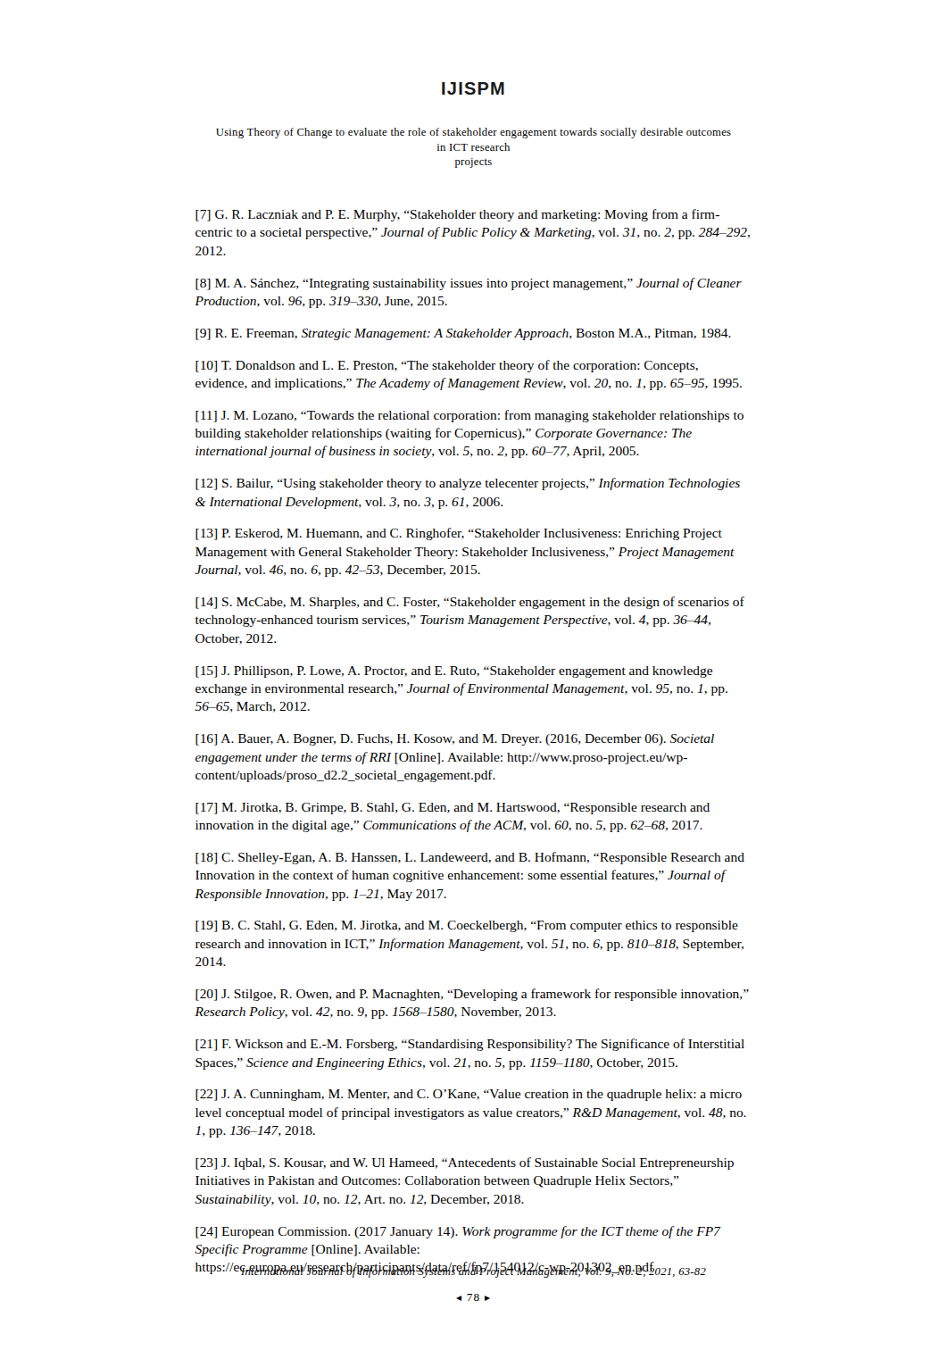IJISPM
Using Theory of Change to evaluate the role of stakeholder engagement towards socially desirable outcomes in ICT research
projects
[7] G. R. Laczniak and P. E. Murphy, “Stakeholder theory and marketing: Moving from a firm-centric to a societal perspective,” Journal of Public Policy & Marketing, vol. 31, no. 2, pp. 284–292, 2012.
[8] M. A. Sánchez, “Integrating sustainability issues into project management,” Journal of Cleaner Production, vol. 96, pp. 319–330, June, 2015.
[9] R. E. Freeman, Strategic Management: A Stakeholder Approach, Boston M.A., Pitman, 1984.
[10] T. Donaldson and L. E. Preston, “The stakeholder theory of the corporation: Concepts, evidence, and implications,” The Academy of Management Review, vol. 20, no. 1, pp. 65–95, 1995.
[11] J. M. Lozano, “Towards the relational corporation: from managing stakeholder relationships to building stakeholder relationships (waiting for Copernicus),” Corporate Governance: The international journal of business in society, vol. 5, no. 2, pp. 60–77, April, 2005.
[12] S. Bailur, “Using stakeholder theory to analyze telecenter projects,” Information Technologies & International Development, vol. 3, no. 3, p. 61, 2006.
[13] P. Eskerod, M. Huemann, and C. Ringhofer, “Stakeholder Inclusiveness: Enriching Project Management with General Stakeholder Theory: Stakeholder Inclusiveness,” Project Management Journal, vol. 46, no. 6, pp. 42–53, December, 2015.
[14] S. McCabe, M. Sharples, and C. Foster, “Stakeholder engagement in the design of scenarios of technology-enhanced tourism services,” Tourism Management Perspective, vol. 4, pp. 36–44, October, 2012.
[15] J. Phillipson, P. Lowe, A. Proctor, and E. Ruto, “Stakeholder engagement and knowledge exchange in environmental research,” Journal of Environmental Management, vol. 95, no. 1, pp. 56–65, March, 2012.
[16] A. Bauer, A. Bogner, D. Fuchs, H. Kosow, and M. Dreyer. (2016, December 06). Societal engagement under the terms of RRI [Online]. Available: http://www.proso-project.eu/wp-content/uploads/proso_d2.2_societal_engagement.pdf.
[17] M. Jirotka, B. Grimpe, B. Stahl, G. Eden, and M. Hartswood, “Responsible research and innovation in the digital age,” Communications of the ACM, vol. 60, no. 5, pp. 62–68, 2017.
[18] C. Shelley-Egan, A. B. Hanssen, L. Landeweerd, and B. Hofmann, “Responsible Research and Innovation in the context of human cognitive enhancement: some essential features,” Journal of Responsible Innovation, pp. 1–21, May 2017.
[19] B. C. Stahl, G. Eden, M. Jirotka, and M. Coeckelbergh, “From computer ethics to responsible research and innovation in ICT,” Information Management, vol. 51, no. 6, pp. 810–818, September, 2014.
[20] J. Stilgoe, R. Owen, and P. Macnaghten, “Developing a framework for responsible innovation,” Research Policy, vol. 42, no. 9, pp. 1568–1580, November, 2013.
[21] F. Wickson and E.-M. Forsberg, “Standardising Responsibility? The Significance of Interstitial Spaces,” Science and Engineering Ethics, vol. 21, no. 5, pp. 1159–1180, October, 2015.
[22] J. A. Cunningham, M. Menter, and C. O’Kane, “Value creation in the quadruple helix: a micro level conceptual model of principal investigators as value creators,” R&D Management, vol. 48, no. 1, pp. 136–147, 2018.
[23] J. Iqbal, S. Kousar, and W. Ul Hameed, “Antecedents of Sustainable Social Entrepreneurship Initiatives in Pakistan and Outcomes: Collaboration between Quadruple Helix Sectors,” Sustainability, vol. 10, no. 12, Art. no. 12, December, 2018.
[24] European Commission. (2017 January 14). Work programme for the ICT theme of the FP7 Specific Programme [Online]. Available: https://ec.europa.eu/research/participants/data/ref/fp7/154012/c-wp-201302_en.pdf
International Journal of Information Systems and Project Management, Vol. 9, No. 2, 2021, 63-82
◂ 78 ▸